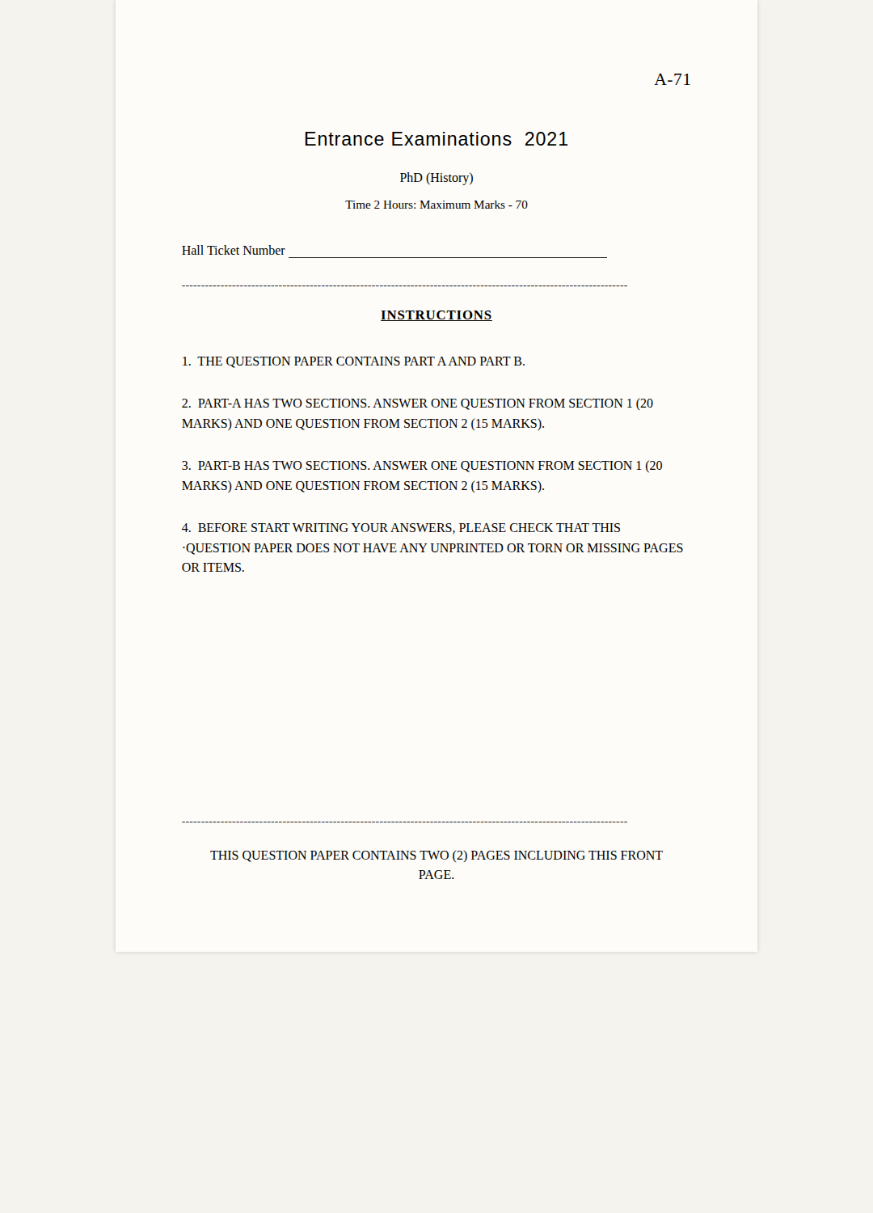A-71
Entrance Examinations 2021
PhD (History)
Time 2 Hours: Maximum Marks - 70
Hall Ticket Number
-------------------------------------------------------------------------------------------------------------------
INSTRUCTIONS
1. THE QUESTION PAPER CONTAINS PART A AND PART B.
2. PART-A HAS TWO SECTIONS. ANSWER ONE QUESTION FROM SECTION 1 (20 MARKS) AND ONE QUESTION FROM SECTION 2 (15 MARKS).
3. PART-B HAS TWO SECTIONS. ANSWER ONE QUESTIONN FROM SECTION 1 (20 MARKS) AND ONE QUESTION FROM SECTION 2 (15 MARKS).
4. BEFORE START WRITING YOUR ANSWERS, PLEASE CHECK THAT THIS ·QUESTION PAPER DOES NOT HAVE ANY UNPRINTED OR TORN OR MISSING PAGES OR ITEMS.
-------------------------------------------------------------------------------------------------------------------
THIS QUESTION PAPER CONTAINS TWO (2) PAGES INCLUDING THIS FRONT
PAGE.